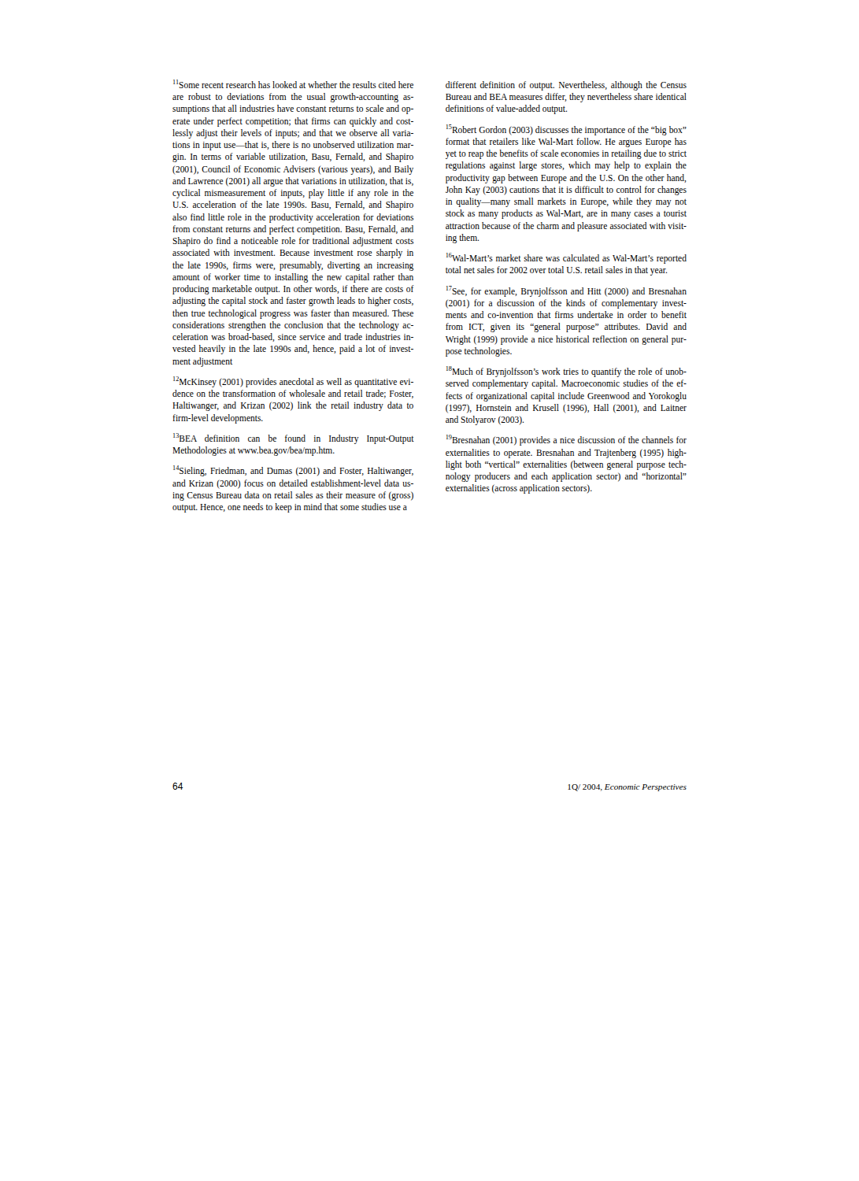11Some recent research has looked at whether the results cited here are robust to deviations from the usual growth-accounting assumptions that all industries have constant returns to scale and operate under perfect competition; that firms can quickly and costlessly adjust their levels of inputs; and that we observe all variations in input use—that is, there is no unobserved utilization margin. In terms of variable utilization, Basu, Fernald, and Shapiro (2001), Council of Economic Advisers (various years), and Baily and Lawrence (2001) all argue that variations in utilization, that is, cyclical mismeasurement of inputs, play little if any role in the U.S. acceleration of the late 1990s. Basu, Fernald, and Shapiro also find little role in the productivity acceleration for deviations from constant returns and perfect competition. Basu, Fernald, and Shapiro do find a noticeable role for traditional adjustment costs associated with investment. Because investment rose sharply in the late 1990s, firms were, presumably, diverting an increasing amount of worker time to installing the new capital rather than producing marketable output. In other words, if there are costs of adjusting the capital stock and faster growth leads to higher costs, then true technological progress was faster than measured. These considerations strengthen the conclusion that the technology acceleration was broad-based, since service and trade industries invested heavily in the late 1990s and, hence, paid a lot of investment adjustment
12McKinsey (2001) provides anecdotal as well as quantitative evidence on the transformation of wholesale and retail trade; Foster, Haltiwanger, and Krizan (2002) link the retail industry data to firm-level developments.
13BEA definition can be found in Industry Input-Output Methodologies at www.bea.gov/bea/mp.htm.
14Sieling, Friedman, and Dumas (2001) and Foster, Haltiwanger, and Krizan (2000) focus on detailed establishment-level data using Census Bureau data on retail sales as their measure of (gross) output. Hence, one needs to keep in mind that some studies use a
different definition of output. Nevertheless, although the Census Bureau and BEA measures differ, they nevertheless share identical definitions of value-added output.
15Robert Gordon (2003) discusses the importance of the “big box” format that retailers like Wal-Mart follow. He argues Europe has yet to reap the benefits of scale economies in retailing due to strict regulations against large stores, which may help to explain the productivity gap between Europe and the U.S. On the other hand, John Kay (2003) cautions that it is difficult to control for changes in quality—many small markets in Europe, while they may not stock as many products as Wal-Mart, are in many cases a tourist attraction because of the charm and pleasure associated with visiting them.
16Wal-Mart’s market share was calculated as Wal-Mart’s reported total net sales for 2002 over total U.S. retail sales in that year.
17See, for example, Brynjolfsson and Hitt (2000) and Bresnahan (2001) for a discussion of the kinds of complementary investments and co-invention that firms undertake in order to benefit from ICT, given its “general purpose” attributes. David and Wright (1999) provide a nice historical reflection on general purpose technologies.
18Much of Brynjolfsson’s work tries to quantify the role of unobserved complementary capital. Macroeconomic studies of the effects of organizational capital include Greenwood and Yorokoglu (1997), Hornstein and Krusell (1996), Hall (2001), and Laitner and Stolyarov (2003).
19Bresnahan (2001) provides a nice discussion of the channels for externalities to operate. Bresnahan and Trajtenberg (1995) highlight both “vertical” externalities (between general purpose technology producers and each application sector) and “horizontal” externalities (across application sectors).
64
1Q/ 2004, Economic Perspectives